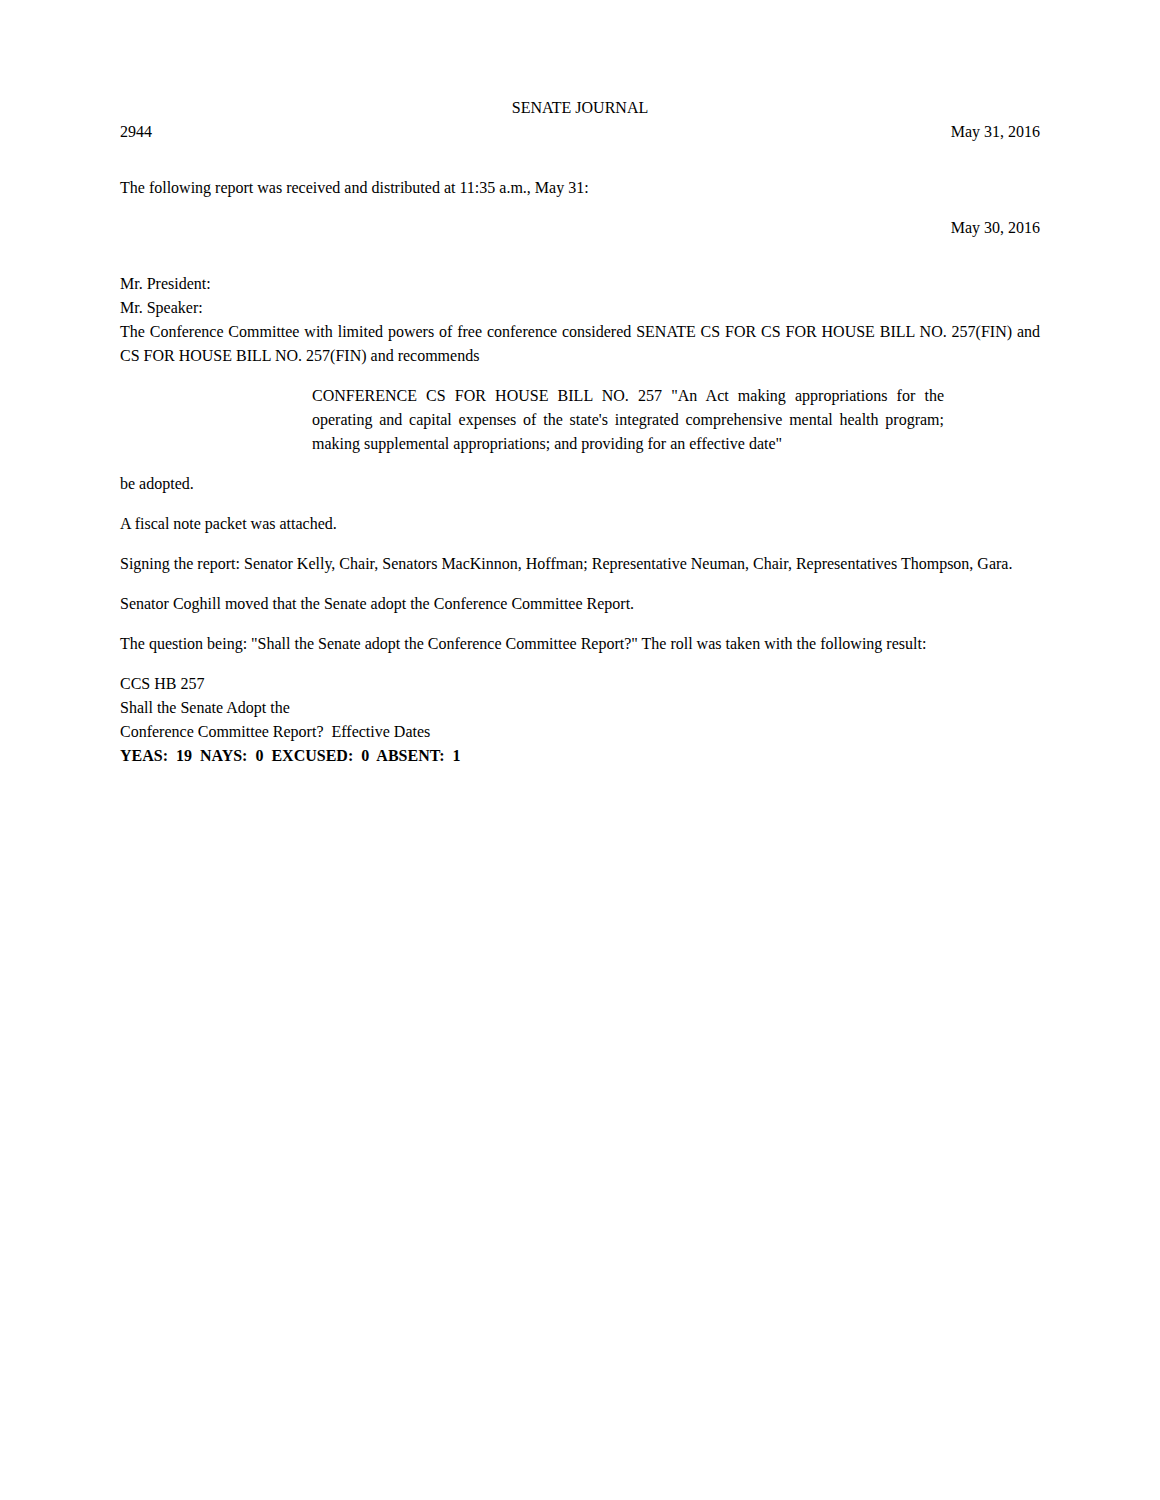SENATE JOURNAL
2944 May 31, 2016
The following report was received and distributed at 11:35 a.m., May 31:
May 30, 2016
Mr. President:
Mr. Speaker:
The Conference Committee with limited powers of free conference considered SENATE CS FOR CS FOR HOUSE BILL NO. 257(FIN) and CS FOR HOUSE BILL NO. 257(FIN) and recommends
CONFERENCE CS FOR HOUSE BILL NO. 257 "An Act making appropriations for the operating and capital expenses of the state's integrated comprehensive mental health program; making supplemental appropriations; and providing for an effective date"
be adopted.
A fiscal note packet was attached.
Signing the report: Senator Kelly, Chair, Senators MacKinnon, Hoffman; Representative Neuman, Chair, Representatives Thompson, Gara.
Senator Coghill moved that the Senate adopt the Conference Committee Report.
The question being: "Shall the Senate adopt the Conference Committee Report?" The roll was taken with the following result:
CCS HB 257
Shall the Senate Adopt the
Conference Committee Report? Effective Dates
YEAS: 19 NAYS: 0 EXCUSED: 0 ABSENT: 1